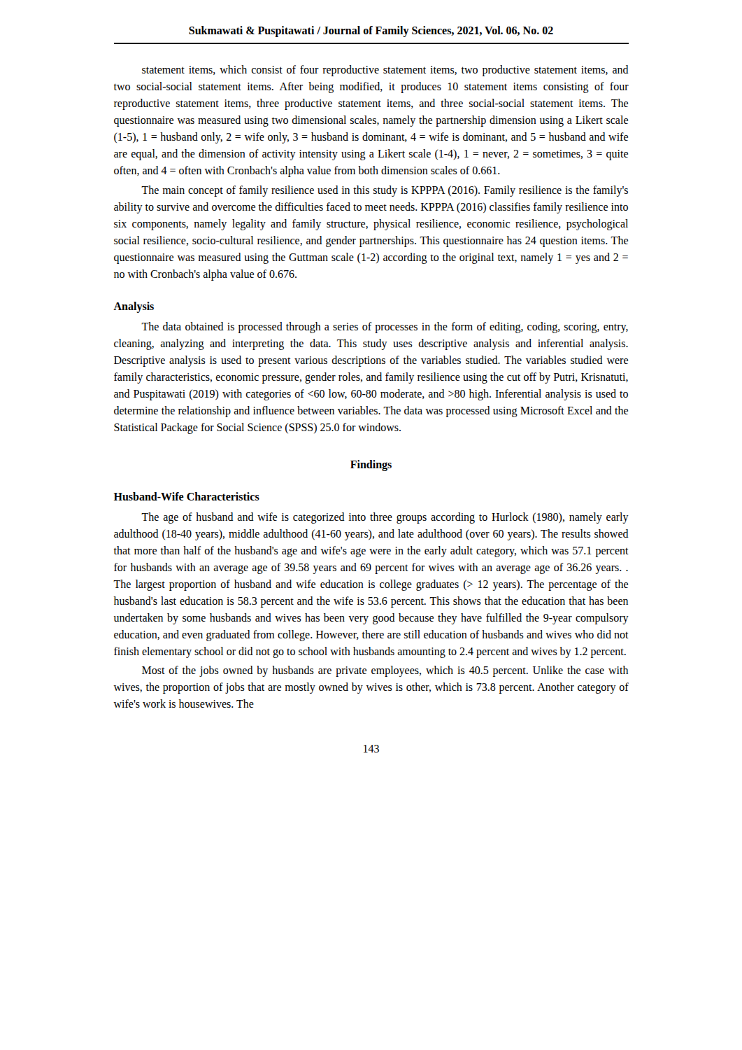Sukmawati & Puspitawati / Journal of Family Sciences, 2021, Vol. 06, No. 02
statement items, which consist of four reproductive statement items, two productive statement items, and two social-social statement items. After being modified, it produces 10 statement items consisting of four reproductive statement items, three productive statement items, and three social-social statement items. The questionnaire was measured using two dimensional scales, namely the partnership dimension using a Likert scale (1-5), 1 = husband only, 2 = wife only, 3 = husband is dominant, 4 = wife is dominant, and 5 = husband and wife are equal, and the dimension of activity intensity using a Likert scale (1-4), 1 = never, 2 = sometimes, 3 = quite often, and 4 = often with Cronbach's alpha value from both dimension scales of 0.661.
The main concept of family resilience used in this study is KPPPA (2016). Family resilience is the family's ability to survive and overcome the difficulties faced to meet needs. KPPPA (2016) classifies family resilience into six components, namely legality and family structure, physical resilience, economic resilience, psychological social resilience, socio-cultural resilience, and gender partnerships. This questionnaire has 24 question items. The questionnaire was measured using the Guttman scale (1-2) according to the original text, namely 1 = yes and 2 = no with Cronbach's alpha value of 0.676.
Analysis
The data obtained is processed through a series of processes in the form of editing, coding, scoring, entry, cleaning, analyzing and interpreting the data. This study uses descriptive analysis and inferential analysis. Descriptive analysis is used to present various descriptions of the variables studied. The variables studied were family characteristics, economic pressure, gender roles, and family resilience using the cut off by Putri, Krisnatuti, and Puspitawati (2019) with categories of <60 low, 60-80 moderate, and >80 high. Inferential analysis is used to determine the relationship and influence between variables. The data was processed using Microsoft Excel and the Statistical Package for Social Science (SPSS) 25.0 for windows.
Findings
Husband-Wife Characteristics
The age of husband and wife is categorized into three groups according to Hurlock (1980), namely early adulthood (18-40 years), middle adulthood (41-60 years), and late adulthood (over 60 years). The results showed that more than half of the husband's age and wife's age were in the early adult category, which was 57.1 percent for husbands with an average age of 39.58 years and 69 percent for wives with an average age of 36.26 years. . The largest proportion of husband and wife education is college graduates (> 12 years). The percentage of the husband's last education is 58.3 percent and the wife is 53.6 percent. This shows that the education that has been undertaken by some husbands and wives has been very good because they have fulfilled the 9-year compulsory education, and even graduated from college. However, there are still education of husbands and wives who did not finish elementary school or did not go to school with husbands amounting to 2.4 percent and wives by 1.2 percent.
Most of the jobs owned by husbands are private employees, which is 40.5 percent. Unlike the case with wives, the proportion of jobs that are mostly owned by wives is other, which is 73.8 percent. Another category of wife's work is housewives. The
143